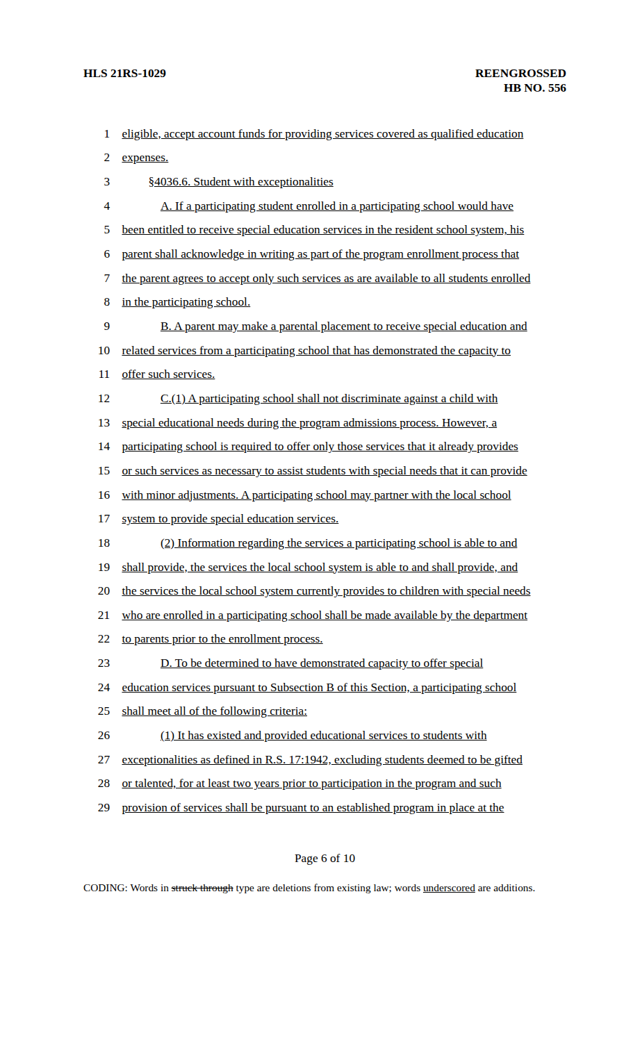HLS 21RS-1029
REENGROSSED
HB NO. 556
eligible, accept account funds for providing services covered as qualified education
expenses.
§4036.6. Student with exceptionalities
A. If a participating student enrolled in a participating school would have
been entitled to receive special education services in the resident school system, his
parent shall acknowledge in writing as part of the program enrollment process that
the parent agrees to accept only such services as are available to all students enrolled
in the participating school.
B. A parent may make a parental placement to receive special education and
related services from a participating school that has demonstrated the capacity to
offer such services.
C.(1) A participating school shall not discriminate against a child with
special educational needs during the program admissions process. However, a
participating school is required to offer only those services that it already provides
or such services as necessary to assist students with special needs that it can provide
with minor adjustments. A participating school may partner with the local school
system to provide special education services.
(2) Information regarding the services a participating school is able to and
shall provide, the services the local school system is able to and shall provide, and
the services the local school system currently provides to children with special needs
who are enrolled in a participating school shall be made available by the department
to parents prior to the enrollment process.
D. To be determined to have demonstrated capacity to offer special
education services pursuant to Subsection B of this Section, a participating school
shall meet all of the following criteria:
(1) It has existed and provided educational services to students with
exceptionalities as defined in R.S. 17:1942, excluding students deemed to be gifted
or talented, for at least two years prior to participation in the program and such
provision of services shall be pursuant to an established program in place at the
Page 6 of 10
CODING: Words in struck through type are deletions from existing law; words underscored are additions.